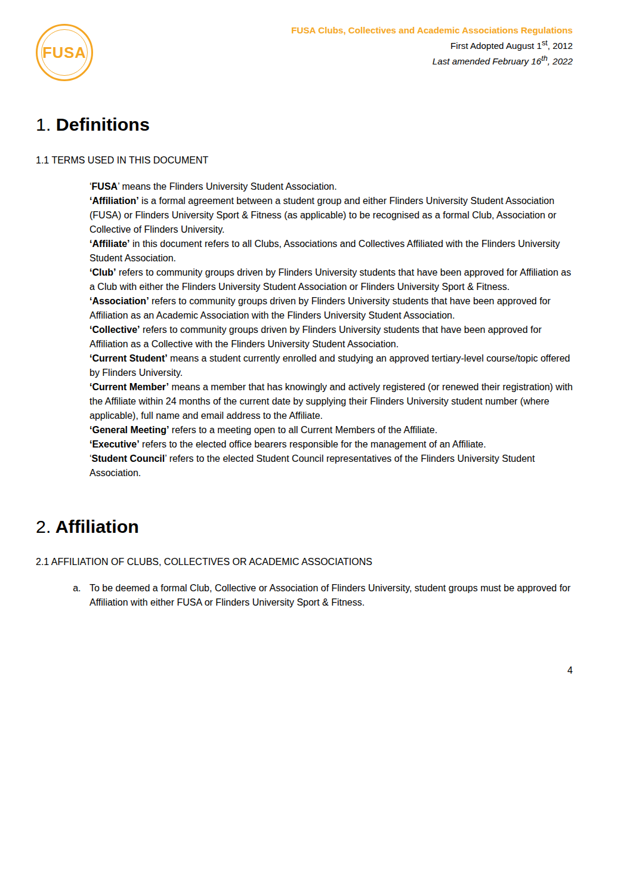FUSA
FUSA Clubs, Collectives and Academic Associations Regulations
First Adopted August 1st, 2012
Last amended February 16th, 2022
1. Definitions
1.1 TERMS USED IN THIS DOCUMENT
‘FUSA’ means the Flinders University Student Association.
‘Affiliation’ is a formal agreement between a student group and either Flinders University Student Association (FUSA) or Flinders University Sport & Fitness (as applicable) to be recognised as a formal Club, Association or Collective of Flinders University.
‘Affiliate’ in this document refers to all Clubs, Associations and Collectives Affiliated with the Flinders University Student Association.
‘Club’ refers to community groups driven by Flinders University students that have been approved for Affiliation as a Club with either the Flinders University Student Association or Flinders University Sport & Fitness.
‘Association’ refers to community groups driven by Flinders University students that have been approved for Affiliation as an Academic Association with the Flinders University Student Association.
‘Collective’ refers to community groups driven by Flinders University students that have been approved for Affiliation as a Collective with the Flinders University Student Association.
‘Current Student’ means a student currently enrolled and studying an approved tertiary-level course/topic offered by Flinders University.
‘Current Member’ means a member that has knowingly and actively registered (or renewed their registration) with the Affiliate within 24 months of the current date by supplying their Flinders University student number (where applicable), full name and email address to the Affiliate.
‘General Meeting’ refers to a meeting open to all Current Members of the Affiliate.
‘Executive’ refers to the elected office bearers responsible for the management of an Affiliate.
‘Student Council’ refers to the elected Student Council representatives of the Flinders University Student Association.
2. Affiliation
2.1 AFFILIATION OF CLUBS, COLLECTIVES OR ACADEMIC ASSOCIATIONS
To be deemed a formal Club, Collective or Association of Flinders University, student groups must be approved for Affiliation with either FUSA or Flinders University Sport & Fitness.
4